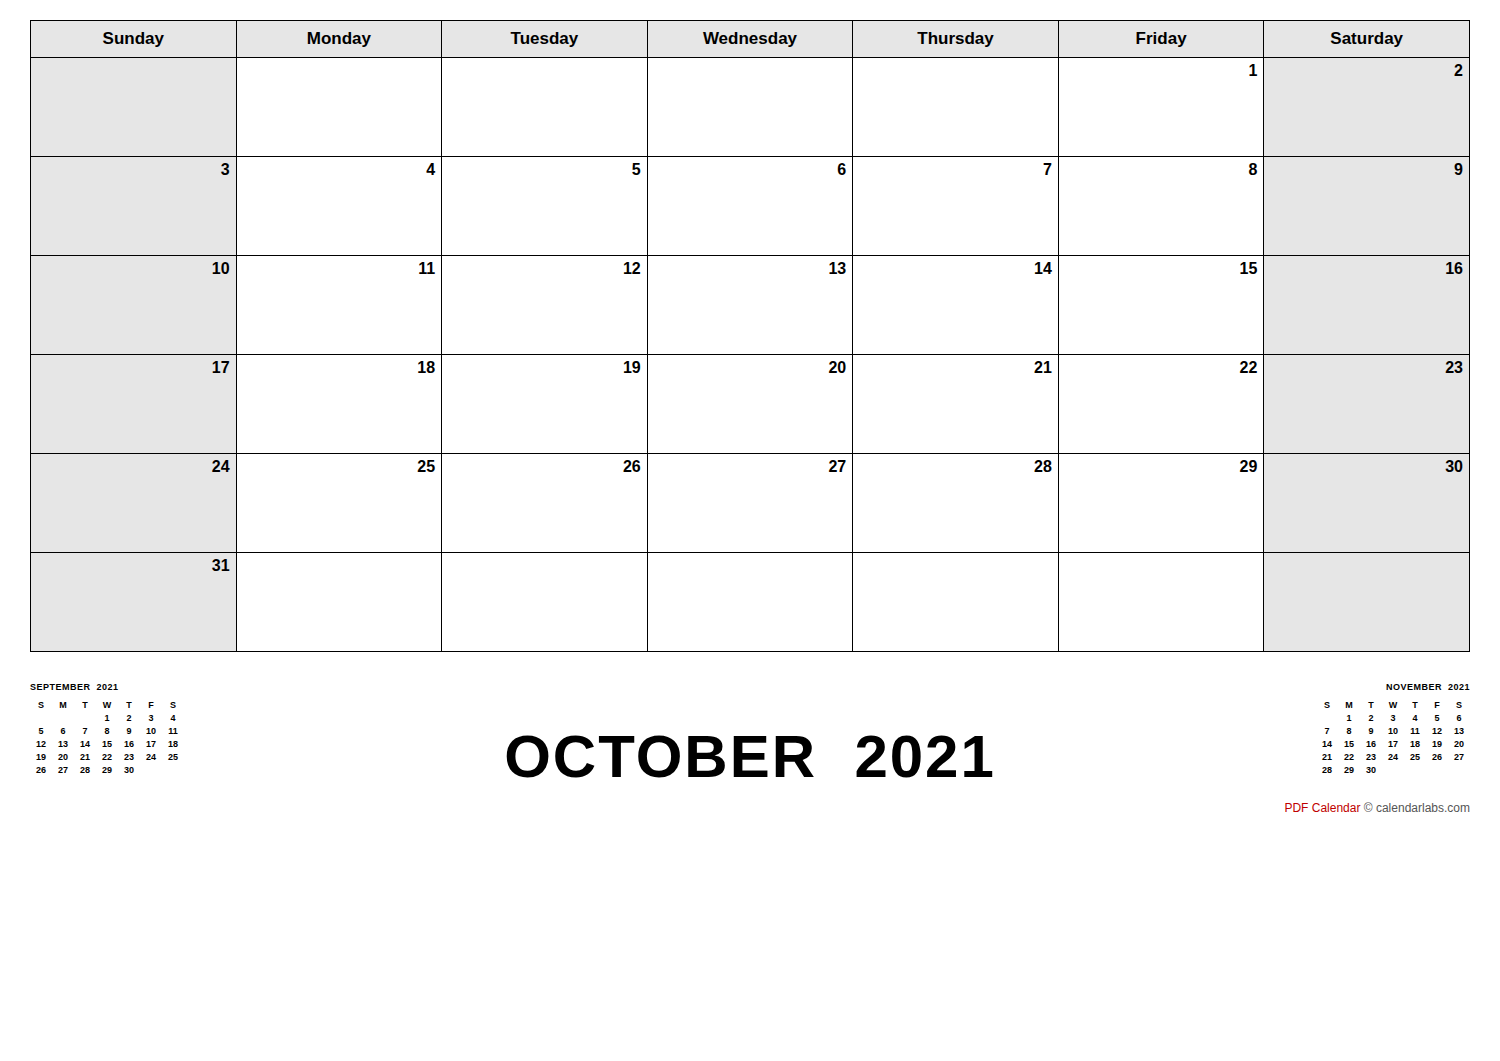| Sunday | Monday | Tuesday | Wednesday | Thursday | Friday | Saturday |
| --- | --- | --- | --- | --- | --- | --- |
| | | | | | 1 | 2 |
| 3 | 4 | 5 | 6 | 7 | 8 | 9 |
| 10 | 11 | 12 | 13 | 14 | 15 | 16 |
| 17 | 18 | 19 | 20 | 21 | 22 | 23 |
| 24 | 25 | 26 | 27 | 28 | 29 | 30 |
| 31 | | | | | | |
SEPTEMBER 2021
| S | M | T | W | T | F | S |
| --- | --- | --- | --- | --- | --- | --- |
| | | | 1 | 2 | 3 | 4 |
| 5 | 6 | 7 | 8 | 9 | 10 | 11 |
| 12 | 13 | 14 | 15 | 16 | 17 | 18 |
| 19 | 20 | 21 | 22 | 23 | 24 | 25 |
| 26 | 27 | 28 | 29 | 30 | | |
OCTOBER 2021
NOVEMBER 2021
| S | M | T | W | T | F | S |
| --- | --- | --- | --- | --- | --- | --- |
| | 1 | 2 | 3 | 4 | 5 | 6 |
| 7 | 8 | 9 | 10 | 11 | 12 | 13 |
| 14 | 15 | 16 | 17 | 18 | 19 | 20 |
| 21 | 22 | 23 | 24 | 25 | 26 | 27 |
| 28 | 29 | 30 | | | | |
PDF Calendar © calendarlabs.com